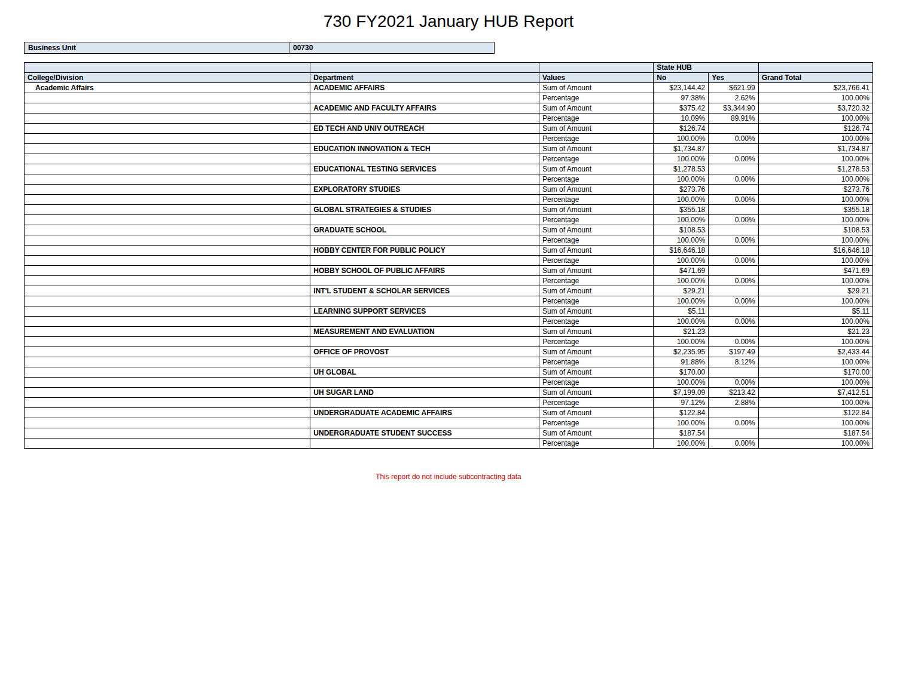730 FY2021 January HUB Report
| Business Unit | 00730 |
| | | | State HUB | |
| --- | --- | --- | --- | --- |
| College/Division | Department | Values | No | Yes | Grand Total |
| Academic Affairs | ACADEMIC AFFAIRS | Sum of Amount | $23,144.42 | $621.99 | $23,766.41 |
| | | Percentage | 97.38% | 2.62% | 100.00% |
| | ACADEMIC AND FACULTY AFFAIRS | Sum of Amount | $375.42 | $3,344.90 | $3,720.32 |
| | | Percentage | 10.09% | 89.91% | 100.00% |
| | ED TECH AND UNIV OUTREACH | Sum of Amount | $126.74 | | $126.74 |
| | | Percentage | 100.00% | 0.00% | 100.00% |
| | EDUCATION INNOVATION & TECH | Sum of Amount | $1,734.87 | | $1,734.87 |
| | | Percentage | 100.00% | 0.00% | 100.00% |
| | EDUCATIONAL TESTING SERVICES | Sum of Amount | $1,278.53 | | $1,278.53 |
| | | Percentage | 100.00% | 0.00% | 100.00% |
| | EXPLORATORY STUDIES | Sum of Amount | $273.76 | | $273.76 |
| | | Percentage | 100.00% | 0.00% | 100.00% |
| | GLOBAL STRATEGIES & STUDIES | Sum of Amount | $355.18 | | $355.18 |
| | | Percentage | 100.00% | 0.00% | 100.00% |
| | GRADUATE SCHOOL | Sum of Amount | $108.53 | | $108.53 |
| | | Percentage | 100.00% | 0.00% | 100.00% |
| | HOBBY CENTER FOR PUBLIC POLICY | Sum of Amount | $16,646.18 | | $16,646.18 |
| | | Percentage | 100.00% | 0.00% | 100.00% |
| | HOBBY SCHOOL OF PUBLIC AFFAIRS | Sum of Amount | $471.69 | | $471.69 |
| | | Percentage | 100.00% | 0.00% | 100.00% |
| | INT'L STUDENT & SCHOLAR SERVICES | Sum of Amount | $29.21 | | $29.21 |
| | | Percentage | 100.00% | 0.00% | 100.00% |
| | LEARNING SUPPORT SERVICES | Sum of Amount | $5.11 | | $5.11 |
| | | Percentage | 100.00% | 0.00% | 100.00% |
| | MEASUREMENT AND EVALUATION | Sum of Amount | $21.23 | | $21.23 |
| | | Percentage | 100.00% | 0.00% | 100.00% |
| | OFFICE OF PROVOST | Sum of Amount | $2,235.95 | $197.49 | $2,433.44 |
| | | Percentage | 91.88% | 8.12% | 100.00% |
| | UH GLOBAL | Sum of Amount | $170.00 | | $170.00 |
| | | Percentage | 100.00% | 0.00% | 100.00% |
| | UH SUGAR LAND | Sum of Amount | $7,199.09 | $213.42 | $7,412.51 |
| | | Percentage | 97.12% | 2.88% | 100.00% |
| | UNDERGRADUATE ACADEMIC AFFAIRS | Sum of Amount | $122.84 | | $122.84 |
| | | Percentage | 100.00% | 0.00% | 100.00% |
| | UNDERGRADUATE STUDENT SUCCESS | Sum of Amount | $187.54 | | $187.54 |
| | | Percentage | 100.00% | 0.00% | 100.00% |
This report do not include subcontracting data